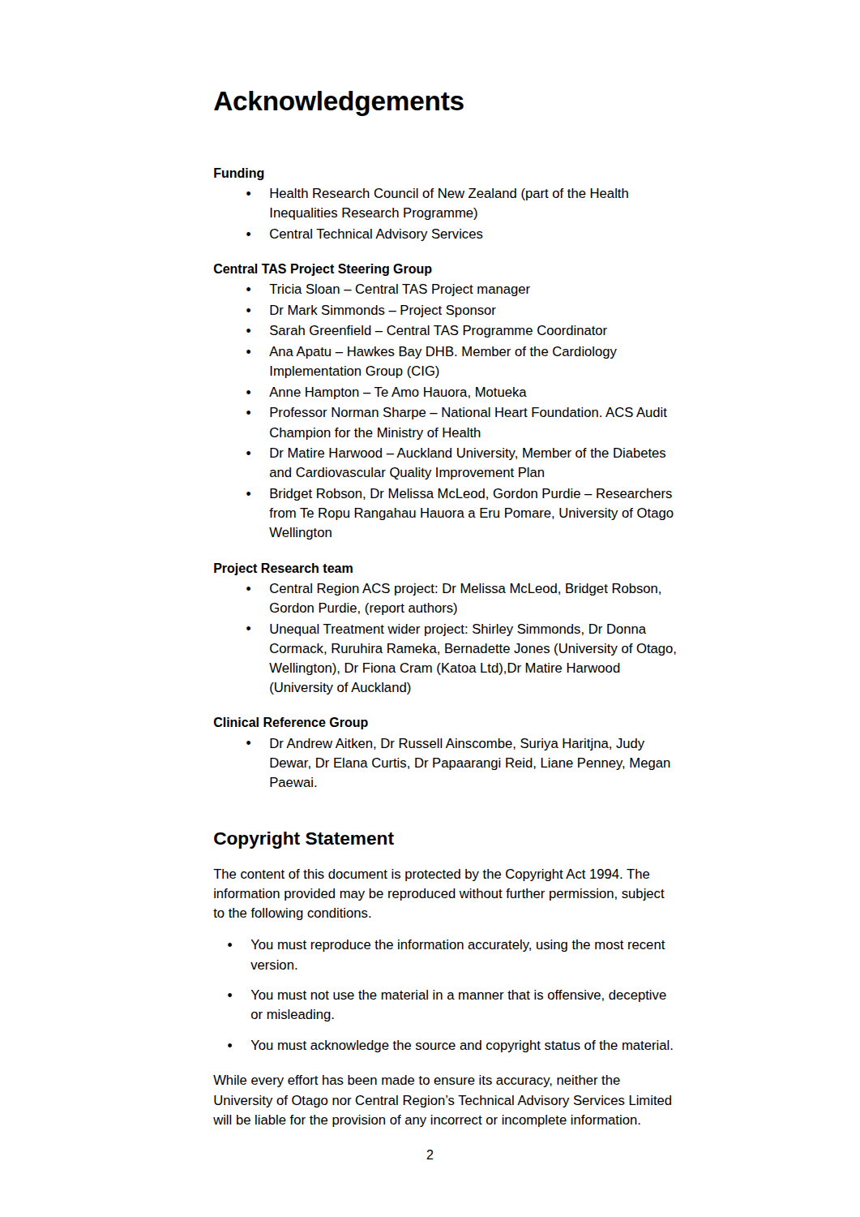Acknowledgements
Funding
Health Research Council of New Zealand (part of the Health Inequalities Research Programme)
Central Technical Advisory Services
Central TAS Project Steering Group
Tricia Sloan – Central TAS Project manager
Dr Mark Simmonds – Project Sponsor
Sarah Greenfield – Central TAS Programme Coordinator
Ana Apatu – Hawkes Bay DHB. Member of the Cardiology Implementation Group (CIG)
Anne Hampton – Te Amo Hauora, Motueka
Professor Norman Sharpe – National Heart Foundation. ACS Audit Champion for the Ministry of Health
Dr Matire Harwood – Auckland University, Member of the Diabetes and Cardiovascular Quality Improvement Plan
Bridget Robson, Dr Melissa McLeod, Gordon Purdie – Researchers from Te Ropu Rangahau Hauora a Eru Pomare, University of Otago Wellington
Project Research team
Central Region ACS project: Dr Melissa McLeod, Bridget Robson, Gordon Purdie, (report authors)
Unequal Treatment wider project: Shirley Simmonds, Dr Donna Cormack, Ruruhira Rameka, Bernadette Jones (University of Otago, Wellington), Dr Fiona Cram (Katoa Ltd),Dr Matire Harwood (University of Auckland)
Clinical Reference Group
Dr Andrew Aitken, Dr Russell Ainscombe, Suriya Haritjna, Judy Dewar, Dr Elana Curtis, Dr Papaarangi Reid, Liane Penney, Megan Paewai.
Copyright Statement
The content of this document is protected by the Copyright Act 1994. The information provided may be reproduced without further permission, subject to the following conditions.
You must reproduce the information accurately, using the most recent version.
You must not use the material in a manner that is offensive, deceptive or misleading.
You must acknowledge the source and copyright status of the material.
While every effort has been made to ensure its accuracy, neither the University of Otago nor Central Region’s Technical Advisory Services Limited will be liable for the provision of any incorrect or incomplete information.
2